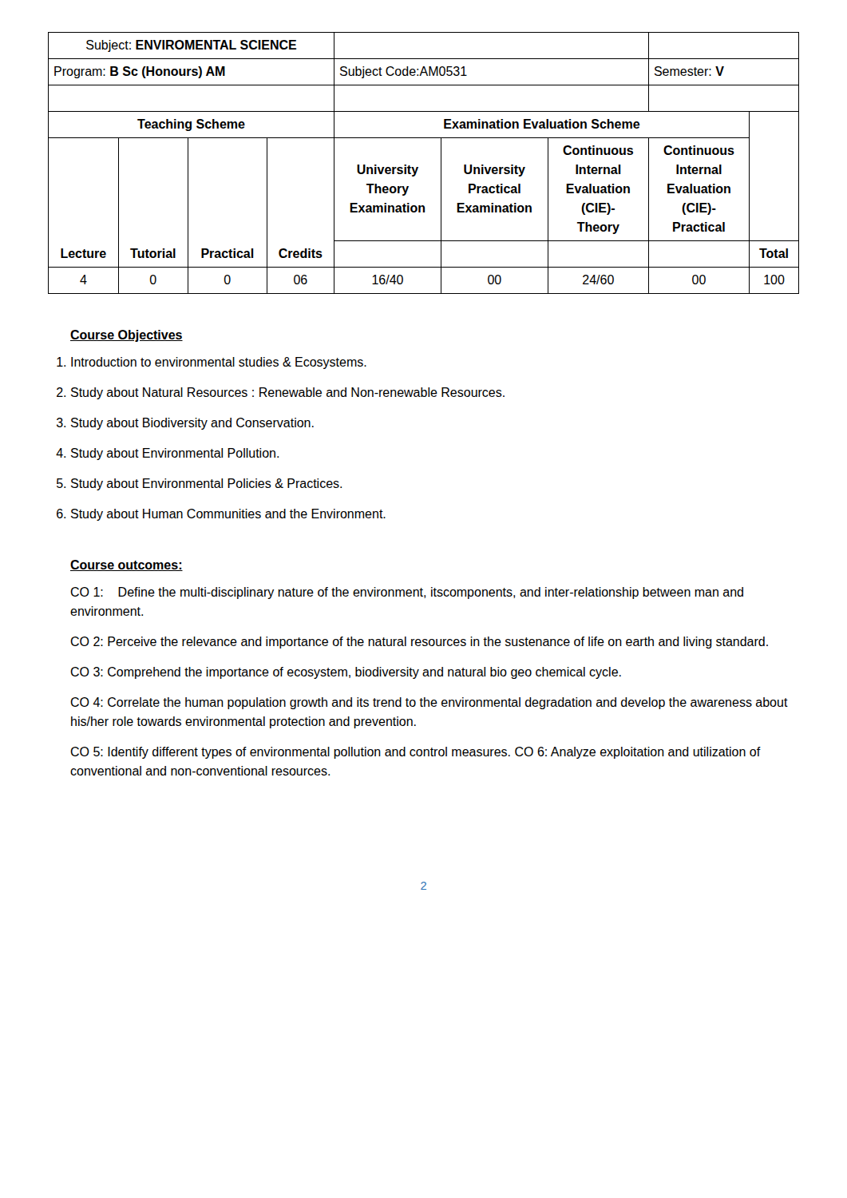| Subject: ENVIROMENTAL SCIENCE | | |
| Program: B Sc (Honours) AM | Subject Code:AM0531 | Semester: V |
| Teaching Scheme | Examination Evaluation Scheme | |
| Lecture | Tutorial | Practical | Credits | University Theory Examination | University Practical Examination | Continuous Internal Evaluation (CIE)- Theory | Continuous Internal Evaluation (CIE)- Practical |
| | | | | Total |
| 4 | 0 | 0 | 06 | 16/40 | 00 | 24/60 | 00 | 100 |
Course Objectives
Introduction to environmental studies & Ecosystems.
Study about Natural Resources : Renewable and Non-renewable Resources.
Study about Biodiversity and Conservation.
Study about Environmental Pollution.
Study about Environmental Policies & Practices.
Study about Human Communities and the Environment.
Course outcomes:
CO 1: Define the multi-disciplinary nature of the environment, itscomponents, and inter-relationship between man and environment.
CO 2: Perceive the relevance and importance of the natural resources in the sustenance of life on earth and living standard.
CO 3: Comprehend the importance of ecosystem, biodiversity and natural bio geo chemical cycle.
CO 4: Correlate the human population growth and its trend to the environmental degradation and develop the awareness about his/her role towards environmental protection and prevention.
CO 5: Identify different types of environmental pollution and control measures. CO 6: Analyze exploitation and utilization of conventional and non-conventional resources.
2